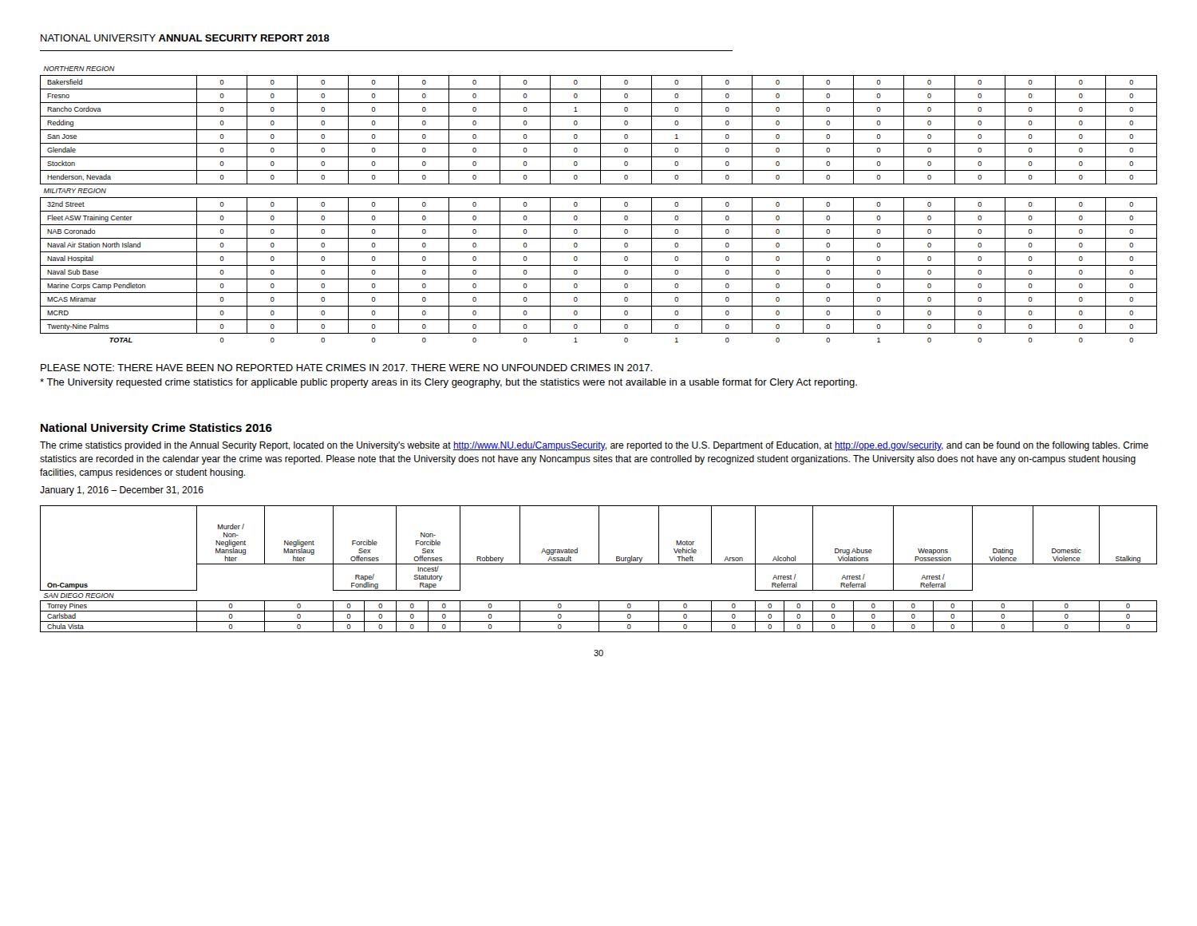NATIONAL UNIVERSITY ANNUAL SECURITY REPORT 2018
| NORTHERN REGION |
| Bakersfield | 0 | 0 | 0 | 0 | 0 | 0 | 0 | 0 | 0 | 0 | 0 | 0 | 0 | 0 | 0 | 0 | 0 | 0 | 0 |
| Fresno | 0 | 0 | 0 | 0 | 0 | 0 | 0 | 0 | 0 | 0 | 0 | 0 | 0 | 0 | 0 | 0 | 0 | 0 | 0 |
| Rancho Cordova | 0 | 0 | 0 | 0 | 0 | 0 | 0 | 1 | 0 | 0 | 0 | 0 | 0 | 0 | 0 | 0 | 0 | 0 | 0 |
| Redding | 0 | 0 | 0 | 0 | 0 | 0 | 0 | 0 | 0 | 0 | 0 | 0 | 0 | 0 | 0 | 0 | 0 | 0 | 0 |
| San Jose | 0 | 0 | 0 | 0 | 0 | 0 | 0 | 0 | 0 | 1 | 0 | 0 | 0 | 0 | 0 | 0 | 0 | 0 | 0 |
| Glendale | 0 | 0 | 0 | 0 | 0 | 0 | 0 | 0 | 0 | 0 | 0 | 0 | 0 | 0 | 0 | 0 | 0 | 0 | 0 |
| Stockton | 0 | 0 | 0 | 0 | 0 | 0 | 0 | 0 | 0 | 0 | 0 | 0 | 0 | 0 | 0 | 0 | 0 | 0 | 0 |
| Henderson, Nevada | 0 | 0 | 0 | 0 | 0 | 0 | 0 | 0 | 0 | 0 | 0 | 0 | 0 | 0 | 0 | 0 | 0 | 0 | 0 |
| MILITARY REGION |
| 32nd Street | 0 | 0 | 0 | 0 | 0 | 0 | 0 | 0 | 0 | 0 | 0 | 0 | 0 | 0 | 0 | 0 | 0 | 0 | 0 |
| Fleet ASW Training Center | 0 | 0 | 0 | 0 | 0 | 0 | 0 | 0 | 0 | 0 | 0 | 0 | 0 | 0 | 0 | 0 | 0 | 0 | 0 |
| NAB Coronado | 0 | 0 | 0 | 0 | 0 | 0 | 0 | 0 | 0 | 0 | 0 | 0 | 0 | 0 | 0 | 0 | 0 | 0 | 0 |
| Naval Air Station North Island | 0 | 0 | 0 | 0 | 0 | 0 | 0 | 0 | 0 | 0 | 0 | 0 | 0 | 0 | 0 | 0 | 0 | 0 | 0 |
| Naval Hospital | 0 | 0 | 0 | 0 | 0 | 0 | 0 | 0 | 0 | 0 | 0 | 0 | 0 | 0 | 0 | 0 | 0 | 0 | 0 |
| Naval Sub Base | 0 | 0 | 0 | 0 | 0 | 0 | 0 | 0 | 0 | 0 | 0 | 0 | 0 | 0 | 0 | 0 | 0 | 0 | 0 |
| Marine Corps Camp Pendleton | 0 | 0 | 0 | 0 | 0 | 0 | 0 | 0 | 0 | 0 | 0 | 0 | 0 | 0 | 0 | 0 | 0 | 0 | 0 |
| MCAS Miramar | 0 | 0 | 0 | 0 | 0 | 0 | 0 | 0 | 0 | 0 | 0 | 0 | 0 | 0 | 0 | 0 | 0 | 0 | 0 |
| MCRD | 0 | 0 | 0 | 0 | 0 | 0 | 0 | 0 | 0 | 0 | 0 | 0 | 0 | 0 | 0 | 0 | 0 | 0 | 0 |
| Twenty-Nine Palms | 0 | 0 | 0 | 0 | 0 | 0 | 0 | 0 | 0 | 0 | 0 | 0 | 0 | 0 | 0 | 0 | 0 | 0 | 0 |
| TOTAL | 0 | 0 | 0 | 0 | 0 | 0 | 0 | 1 | 0 | 1 | 0 | 0 | 0 | 1 | 0 | 0 | 0 | 0 | 0 |
PLEASE NOTE: THERE HAVE BEEN NO REPORTED HATE CRIMES IN 2017. THERE WERE NO UNFOUNDED CRIMES IN 2017.
* The University requested crime statistics for applicable public property areas in its Clery geography, but the statistics were not available in a usable format for Clery Act reporting.
National University Crime Statistics 2016
The crime statistics provided in the Annual Security Report, located on the University's website at http://www.NU.edu/CampusSecurity, are reported to the U.S. Department of Education, at http://ope.ed.gov/security, and can be found on the following tables. Crime statistics are recorded in the calendar year the crime was reported. Please note that the University does not have any Noncampus sites that are controlled by recognized student organizations. The University also does not have any on-campus student housing facilities, campus residences or student housing.
January 1, 2016 – December 31, 2016
| On-Campus | Murder / Non- Negligent Manslaug hter | Negligent Manslaug hter | Forcible Sex Offenses | Non- Forcible Sex Offenses | Robbery | Aggravated Assault | Burglary | Motor Vehicle Theft | Arson | Alcohol | Drug Abuse Violations | Weapons Possession | Dating Violence | Domestic Violence | Stalking |
| --- | --- | --- | --- | --- | --- | --- | --- | --- | --- | --- | --- | --- | --- | --- | --- |
| | | Rape/ Fondling | Incest/ Statutory Rape | | | | | | Arrest / Referral | Arrest / Referral | Arrest / Referral | | | |
| SAN DIEGO REGION |
| Torrey Pines | 0 | 0 | 0 | 0 | 0 | 0 | 0 | 0 | 0 | 0 | 0 | 0 | 0 | 0 | 0 | 0 | 0 | 0 | 0 | 0 |
| Carlsbad | 0 | 0 | 0 | 0 | 0 | 0 | 0 | 0 | 0 | 0 | 0 | 0 | 0 | 0 | 0 | 0 | 0 | 0 | 0 | 0 |
| Chula Vista | 0 | 0 | 0 | 0 | 0 | 0 | 0 | 0 | 0 | 0 | 0 | 0 | 0 | 0 | 0 | 0 | 0 | 0 | 0 | 0 |
30